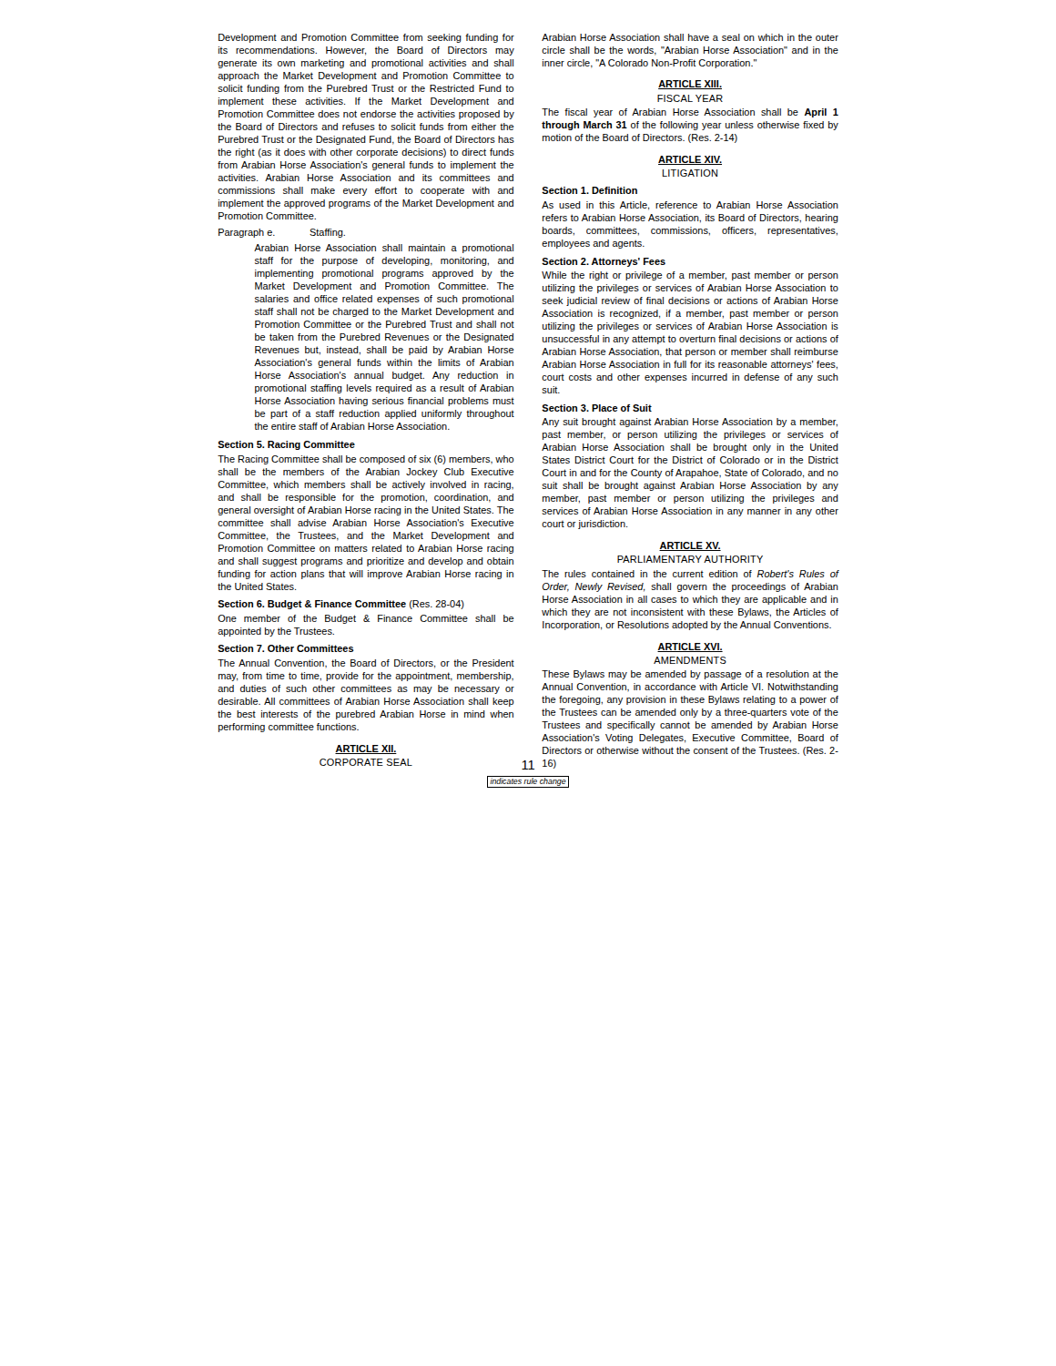Development and Promotion Committee from seeking funding for its recommendations. However, the Board of Directors may generate its own marketing and promotional activities and shall approach the Market Development and Promotion Committee to solicit funding from the Purebred Trust or the Restricted Fund to implement these activities. If the Market Development and Promotion Committee does not endorse the activities proposed by the Board of Directors and refuses to solicit funds from either the Purebred Trust or the Designated Fund, the Board of Directors has the right (as it does with other corporate decisions) to direct funds from Arabian Horse Association's general funds to implement the activities. Arabian Horse Association and its committees and commissions shall make every effort to cooperate with and implement the approved programs of the Market Development and Promotion Committee.
Paragraph e. Staffing.
Arabian Horse Association shall maintain a promotional staff for the purpose of developing, monitoring, and implementing promotional programs approved by the Market Development and Promotion Committee. The salaries and office related expenses of such promotional staff shall not be charged to the Market Development and Promotion Committee or the Purebred Trust and shall not be taken from the Purebred Revenues or the Designated Revenues but, instead, shall be paid by Arabian Horse Association's general funds within the limits of Arabian Horse Association's annual budget. Any reduction in promotional staffing levels required as a result of Arabian Horse Association having serious financial problems must be part of a staff reduction applied uniformly throughout the entire staff of Arabian Horse Association.
Section 5. Racing Committee
The Racing Committee shall be composed of six (6) members, who shall be the members of the Arabian Jockey Club Executive Committee, which members shall be actively involved in racing, and shall be responsible for the promotion, coordination, and general oversight of Arabian Horse racing in the United States. The committee shall advise Arabian Horse Association's Executive Committee, the Trustees, and the Market Development and Promotion Committee on matters related to Arabian Horse racing and shall suggest programs and prioritize and develop and obtain funding for action plans that will improve Arabian Horse racing in the United States.
Section 6. Budget & Finance Committee (Res. 28-04)
One member of the Budget & Finance Committee shall be appointed by the Trustees.
Section 7. Other Committees
The Annual Convention, the Board of Directors, or the President may, from time to time, provide for the appointment, membership, and duties of such other committees as may be necessary or desirable. All committees of Arabian Horse Association shall keep the best interests of the purebred Arabian Horse in mind when performing committee functions.
ARTICLE XII. CORPORATE SEAL
Arabian Horse Association shall have a seal on which in the outer circle shall be the words, "Arabian Horse Association" and in the inner circle, "A Colorado Non-Profit Corporation."
ARTICLE XIII. FISCAL YEAR
The fiscal year of Arabian Horse Association shall be April 1 through March 31 of the following year unless otherwise fixed by motion of the Board of Directors. (Res. 2-14)
ARTICLE XIV. LITIGATION
Section 1. Definition
As used in this Article, reference to Arabian Horse Association refers to Arabian Horse Association, its Board of Directors, hearing boards, committees, commissions, officers, representatives, employees and agents.
Section 2. Attorneys' Fees
While the right or privilege of a member, past member or person utilizing the privileges or services of Arabian Horse Association to seek judicial review of final decisions or actions of Arabian Horse Association is recognized, if a member, past member or person utilizing the privileges or services of Arabian Horse Association is unsuccessful in any attempt to overturn final decisions or actions of Arabian Horse Association, that person or member shall reimburse Arabian Horse Association in full for its reasonable attorneys' fees, court costs and other expenses incurred in defense of any such suit.
Section 3. Place of Suit
Any suit brought against Arabian Horse Association by a member, past member, or person utilizing the privileges or services of Arabian Horse Association shall be brought only in the United States District Court for the District of Colorado or in the District Court in and for the County of Arapahoe, State of Colorado, and no suit shall be brought against Arabian Horse Association by any member, past member or person utilizing the privileges and services of Arabian Horse Association in any manner in any other court or jurisdiction.
ARTICLE XV. PARLIAMENTARY AUTHORITY
The rules contained in the current edition of Robert's Rules of Order, Newly Revised, shall govern the proceedings of Arabian Horse Association in all cases to which they are applicable and in which they are not inconsistent with these Bylaws, the Articles of Incorporation, or Resolutions adopted by the Annual Conventions.
ARTICLE XVI. AMENDMENTS
These Bylaws may be amended by passage of a resolution at the Annual Convention, in accordance with Article VI. Notwithstanding the foregoing, any provision in these Bylaws relating to a power of the Trustees can be amended only by a three-quarters vote of the Trustees and specifically cannot be amended by Arabian Horse Association's Voting Delegates, Executive Committee, Board of Directors or otherwise without the consent of the Trustees. (Res. 2-16)
11
indicates rule change